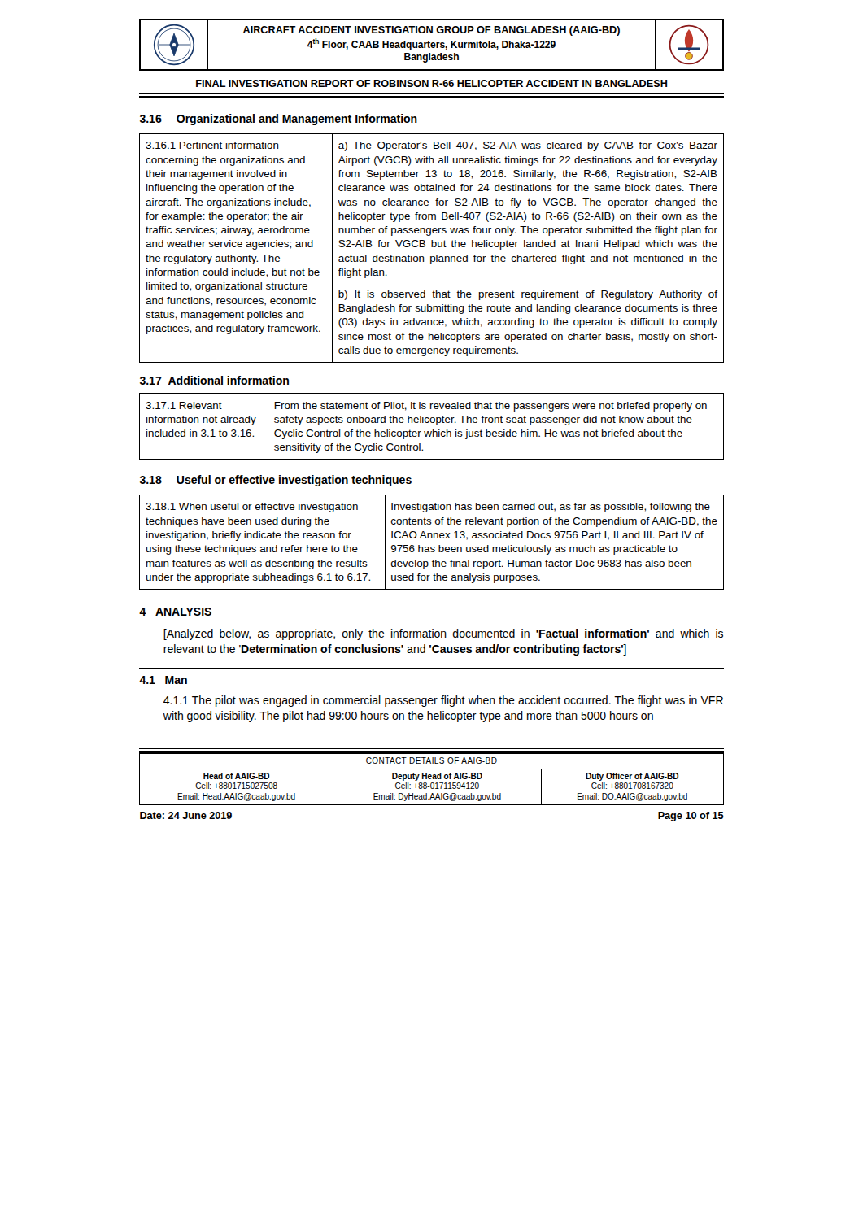AIRCRAFT ACCIDENT INVESTIGATION GROUP OF BANGLADESH (AAIG-BD)
4th Floor, CAAB Headquarters, Kurmitola, Dhaka-1229
Bangladesh
FINAL INVESTIGATION REPORT OF ROBINSON R-66 HELICOPTER ACCIDENT IN BANGLADESH
3.16 Organizational and Management Information
| 3.16.1 Pertinent information concerning the organizations and their management involved in influencing the operation of the aircraft. The organizations include, for example: the operator; the air traffic services; airway, aerodrome and weather service agencies; and the regulatory authority. The information could include, but not be limited to, organizational structure and functions, resources, economic status, management policies and practices, and regulatory framework. | a) The Operator's Bell 407, S2-AIA was cleared by CAAB for Cox's Bazar Airport (VGCB) with all unrealistic timings for 22 destinations and for everyday from September 13 to 18, 2016. Similarly, the R-66, Registration, S2-AIB clearance was obtained for 24 destinations for the same block dates. There was no clearance for S2-AIB to fly to VGCB. The operator changed the helicopter type from Bell-407 (S2-AIA) to R-66 (S2-AIB) on their own as the number of passengers was four only. The operator submitted the flight plan for S2-AIB for VGCB but the helicopter landed at Inani Helipad which was the actual destination planned for the chartered flight and not mentioned in the flight plan. b) It is observed that the present requirement of Regulatory Authority of Bangladesh for submitting the route and landing clearance documents is three (03) days in advance, which, according to the operator is difficult to comply since most of the helicopters are operated on charter basis, mostly on short-calls due to emergency requirements. |
3.17 Additional information
| 3.17.1 Relevant information not already included in 3.1 to 3.16. | From the statement of Pilot, it is revealed that the passengers were not briefed properly on safety aspects onboard the helicopter. The front seat passenger did not know about the Cyclic Control of the helicopter which is just beside him. He was not briefed about the sensitivity of the Cyclic Control. |
3.18 Useful or effective investigation techniques
| 3.18.1 When useful or effective investigation techniques have been used during the investigation, briefly indicate the reason for using these techniques and refer here to the main features as well as describing the results under the appropriate subheadings 6.1 to 6.17. | Investigation has been carried out, as far as possible, following the contents of the relevant portion of the Compendium of AAIG-BD, the ICAO Annex 13, associated Docs 9756 Part I, II and III. Part IV of 9756 has been used meticulously as much as practicable to develop the final report. Human factor Doc 9683 has also been used for the analysis purposes. |
4 ANALYSIS
[Analyzed below, as appropriate, only the information documented in 'Factual information' and which is relevant to the 'Determination of conclusions' and 'Causes and/or contributing factors']
4.1 Man
4.1.1 The pilot was engaged in commercial passenger flight when the accident occurred. The flight was in VFR with good visibility. The pilot had 99:00 hours on the helicopter type and more than 5000 hours on
| CONTACT DETAILS OF AAIG-BD |
| Head of AAIG-BD Cell: +8801715027508 Email: Head.AAIG@caab.gov.bd | Deputy Head of AIG-BD Cell: +88-01711594120 Email: DyHead.AAIG@caab.gov.bd | Duty Officer of AAIG-BD Cell: +8801708167320 Email: DO.AAIG@caab.gov.bd |
Date: 24 June 2019
Page 10 of 15